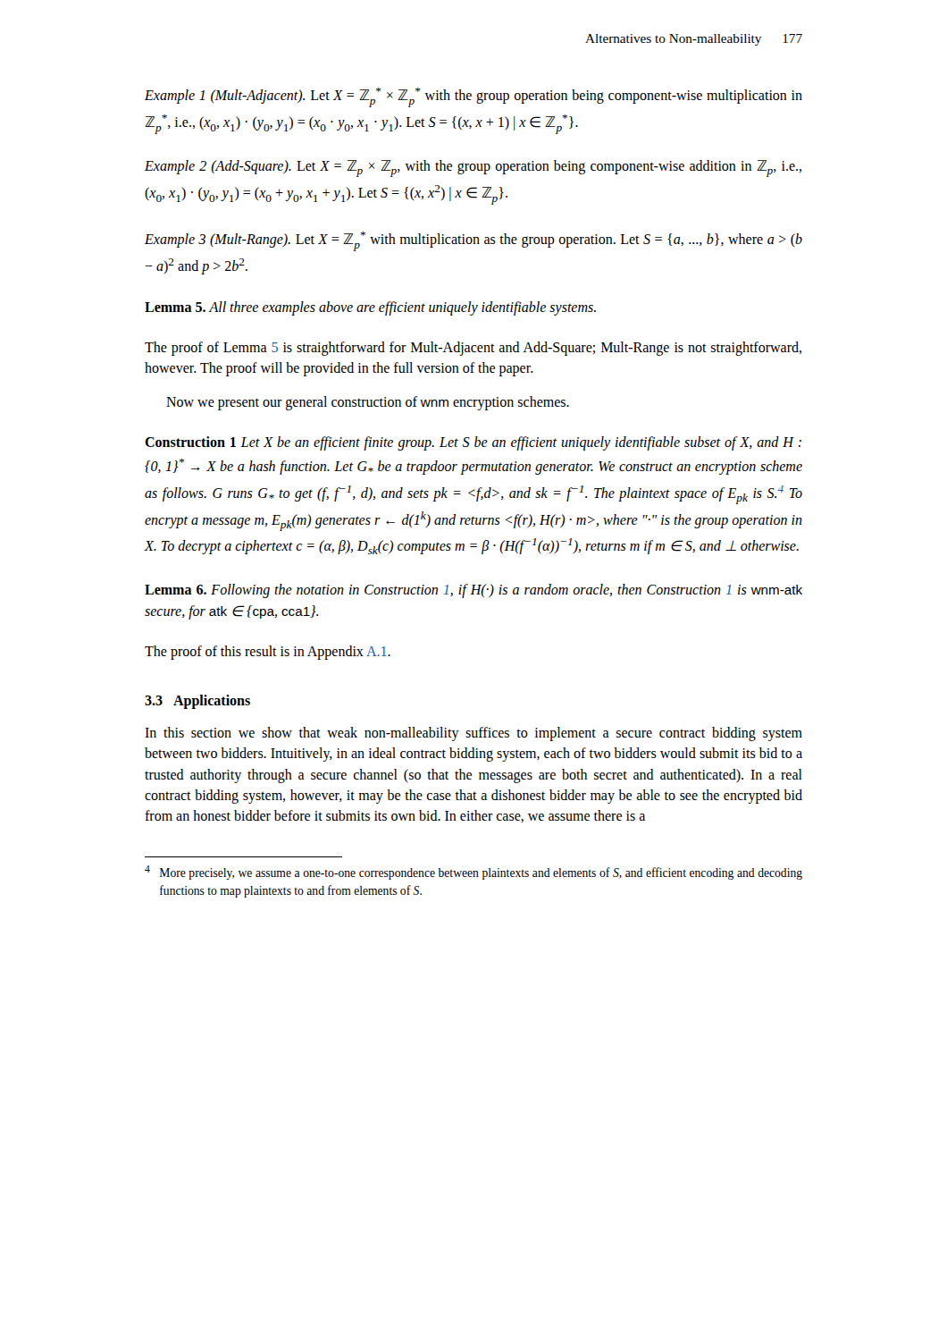Alternatives to Non-malleability 177
Example 1 (Mult-Adjacent). Let X = ℤp* × ℤp* with the group operation being component-wise multiplication in ℤp*, i.e., (x0, x1) · (y0, y1) = (x0 · y0, x1 · y1). Let S = {(x, x + 1) | x ∈ ℤp*}.
Example 2 (Add-Square). Let X = ℤp × ℤp, with the group operation being component-wise addition in ℤp, i.e., (x0, x1) · (y0, y1) = (x0 + y0, x1 + y1). Let S = {(x, x2) | x ∈ ℤp}.
Example 3 (Mult-Range). Let X = ℤp* with multiplication as the group operation. Let S = {a, ..., b}, where a > (b − a)2 and p > 2b2.
Lemma 5. All three examples above are efficient uniquely identifiable systems.
The proof of Lemma 5 is straightforward for Mult-Adjacent and Add-Square; Mult-Range is not straightforward, however. The proof will be provided in the full version of the paper.
Now we present our general construction of wnm encryption schemes.
Construction 1 Let X be an efficient finite group. Let S be an efficient uniquely identifiable subset of X, and H : {0, 1}* → X be a hash function. Let G* be a trapdoor permutation generator. We construct an encryption scheme as follows. G runs G* to get (f, f−1, d), and sets pk = <f,d>, and sk = f−1. The plaintext space of Epk is S.4 To encrypt a message m, Epk(m) generates r ← d(1k) and returns <f(r), H(r) · m>, where "·" is the group operation in X. To decrypt a ciphertext c = (α, β), Dsk(c) computes m = β · (H(f−1(α))−1), returns m if m ∈ S, and ⊥ otherwise.
Lemma 6. Following the notation in Construction 1, if H(·) is a random oracle, then Construction 1 is wnm-atk secure, for atk ∈ {cpa, cca1}.
The proof of this result is in Appendix A.1.
3.3 Applications
In this section we show that weak non-malleability suffices to implement a secure contract bidding system between two bidders. Intuitively, in an ideal contract bidding system, each of two bidders would submit its bid to a trusted authority through a secure channel (so that the messages are both secret and authenticated). In a real contract bidding system, however, it may be the case that a dishonest bidder may be able to see the encrypted bid from an honest bidder before it submits its own bid. In either case, we assume there is a
4 More precisely, we assume a one-to-one correspondence between plaintexts and elements of S, and efficient encoding and decoding functions to map plaintexts to and from elements of S.